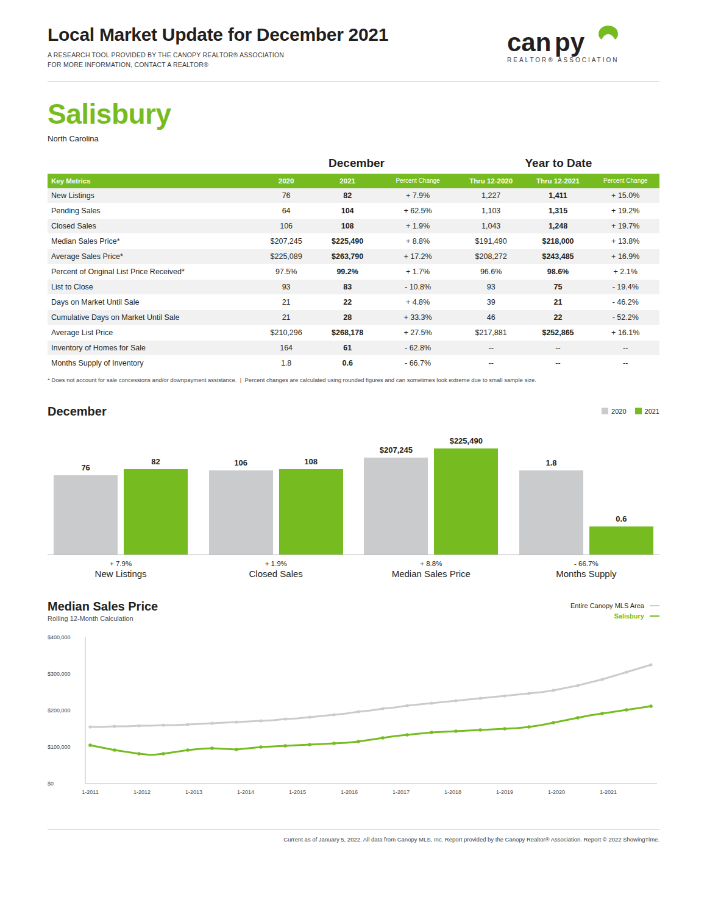Local Market Update for December 2021
A RESEARCH TOOL PROVIDED BY THE CANOPY REALTOR® ASSOCIATION
FOR MORE INFORMATION, CONTACT A REALTOR®
can py REALTOR® ASSOCIATION
Salisbury
North Carolina
| | December | | Year to Date |
| --- | --- | --- | --- |
| Key Metrics | 2020 | 2021 | Percent Change | | Thru 12-2020 | Thru 12-2021 | Percent Change |
| New Listings | 76 | 82 | + 7.9% | | 1,227 | 1,411 | + 15.0% |
| Pending Sales | 64 | 104 | + 62.5% | | 1,103 | 1,315 | + 19.2% |
| Closed Sales | 106 | 108 | + 1.9% | | 1,043 | 1,248 | + 19.7% |
| Median Sales Price* | $207,245 | $225,490 | + 8.8% | | $191,490 | $218,000 | + 13.8% |
| Average Sales Price* | $225,089 | $263,790 | + 17.2% | | $208,272 | $243,485 | + 16.9% |
| Percent of Original List Price Received* | 97.5% | 99.2% | + 1.7% | | 96.6% | 98.6% | + 2.1% |
| List to Close | 93 | 83 | - 10.8% | | 93 | 75 | - 19.4% |
| Days on Market Until Sale | 21 | 22 | + 4.8% | | 39 | 21 | - 46.2% |
| Cumulative Days on Market Until Sale | 21 | 28 | + 33.3% | | 46 | 22 | - 52.2% |
| Average List Price | $210,296 | $268,178 | + 27.5% | | $217,881 | $252,865 | + 16.1% |
| Inventory of Homes for Sale | 164 | 61 | - 62.8% | | -- | -- | -- |
| Months Supply of Inventory | 1.8 | 0.6 | - 66.7% | | -- | -- | -- |
* Does not account for sale concessions and/or downpayment assistance. | Percent changes are calculated using rounded figures and can sometimes look extreme due to small sample size.
December
2020 2021
76
82
106
108
$207,245
$225,490
1.8
0.6
+ 7.9%
New Listings
+ 1.9%
Closed Sales
+ 8.8%
Median Sales Price
- 66.7%
Months Supply
Median Sales Price
Rolling 12-Month Calculation
Entire Canopy MLS Area
Salisbury
$400,000 $300,000 $200,000 $100,000 $0 1-2011 1-2012 1-2013 1-2014 1-2015 1-2016 1-2017 1-2018 1-2019 1-2020 1-2021
Current as of January 5, 2022. All data from Canopy MLS, Inc. Report provided by the Canopy Realtor® Association. Report © 2022 ShowingTime.